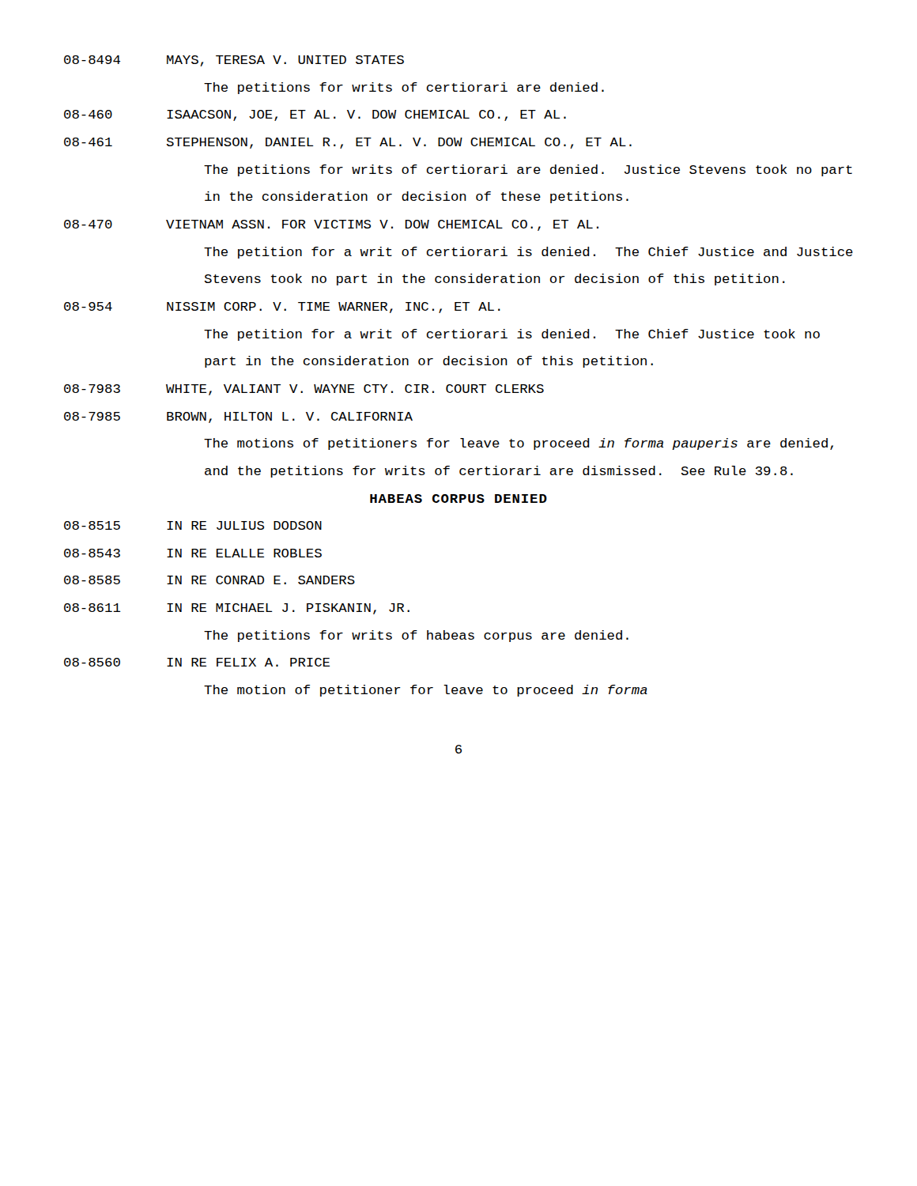08-8494
MAYS, TERESA V. UNITED STATES
The petitions for writs of certiorari are denied.
08-460
ISAACSON, JOE, ET AL. V. DOW CHEMICAL CO., ET AL.
08-461
STEPHENSON, DANIEL R., ET AL. V. DOW CHEMICAL CO., ET AL.
The petitions for writs of certiorari are denied. Justice Stevens took no part in the consideration or decision of these petitions.
08-470
VIETNAM ASSN. FOR VICTIMS V. DOW CHEMICAL CO., ET AL.
The petition for a writ of certiorari is denied. The Chief Justice and Justice Stevens took no part in the consideration or decision of this petition.
08-954
NISSIM CORP. V. TIME WARNER, INC., ET AL.
The petition for a writ of certiorari is denied. The Chief Justice took no part in the consideration or decision of this petition.
08-7983
WHITE, VALIANT V. WAYNE CTY. CIR. COURT CLERKS
08-7985
BROWN, HILTON L. V. CALIFORNIA
The motions of petitioners for leave to proceed in forma pauperis are denied, and the petitions for writs of certiorari are dismissed. See Rule 39.8.
HABEAS CORPUS DENIED
08-8515
IN RE JULIUS DODSON
08-8543
IN RE ELALLE ROBLES
08-8585
IN RE CONRAD E. SANDERS
08-8611
IN RE MICHAEL J. PISKANIN, JR.
The petitions for writs of habeas corpus are denied.
08-8560
IN RE FELIX A. PRICE
The motion of petitioner for leave to proceed in forma
6